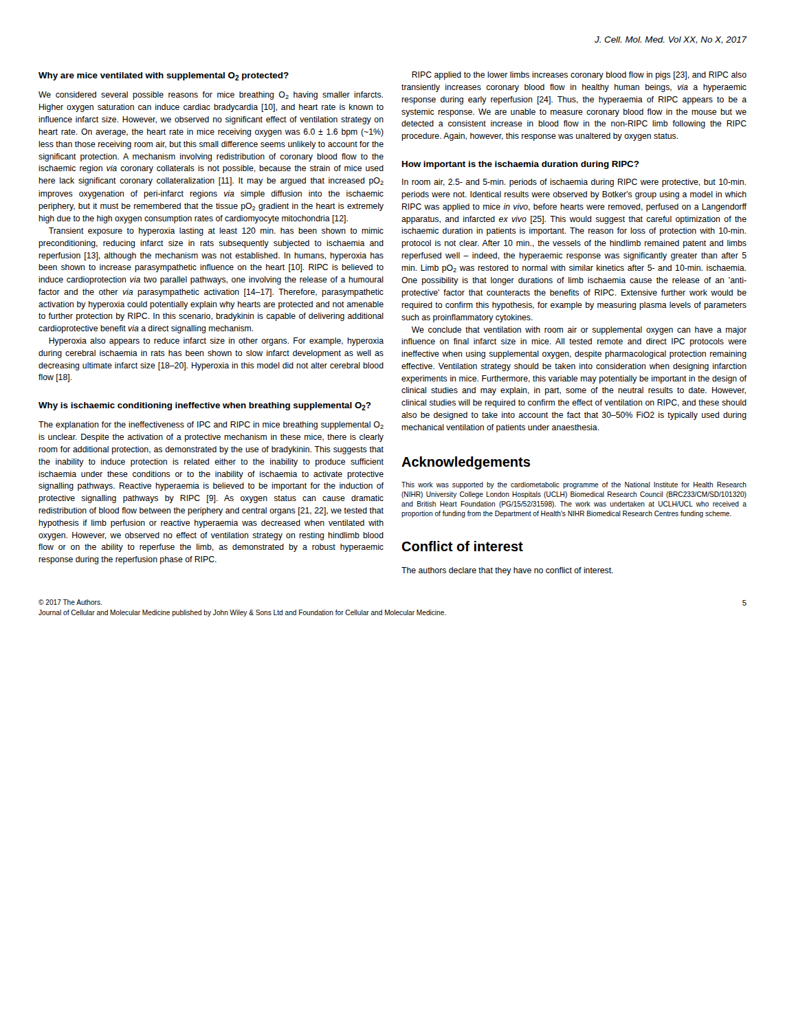J. Cell. Mol. Med. Vol XX, No X, 2017
Why are mice ventilated with supplemental O2 protected?
We considered several possible reasons for mice breathing O2 having smaller infarcts. Higher oxygen saturation can induce cardiac bradycardia [10], and heart rate is known to influence infarct size. However, we observed no significant effect of ventilation strategy on heart rate. On average, the heart rate in mice receiving oxygen was 6.0 ± 1.6 bpm (~1%) less than those receiving room air, but this small difference seems unlikely to account for the significant protection. A mechanism involving redistribution of coronary blood flow to the ischaemic region via coronary collaterals is not possible, because the strain of mice used here lack significant coronary collateralization [11]. It may be argued that increased pO2 improves oxygenation of peri-infarct regions via simple diffusion into the ischaemic periphery, but it must be remembered that the tissue pO2 gradient in the heart is extremely high due to the high oxygen consumption rates of cardiomyocyte mitochondria [12].
Transient exposure to hyperoxia lasting at least 120 min. has been shown to mimic preconditioning, reducing infarct size in rats subsequently subjected to ischaemia and reperfusion [13], although the mechanism was not established. In humans, hyperoxia has been shown to increase parasympathetic influence on the heart [10]. RIPC is believed to induce cardioprotection via two parallel pathways, one involving the release of a humoural factor and the other via parasympathetic activation [14–17]. Therefore, parasympathetic activation by hyperoxia could potentially explain why hearts are protected and not amenable to further protection by RIPC. In this scenario, bradykinin is capable of delivering additional cardioprotective benefit via a direct signalling mechanism.
Hyperoxia also appears to reduce infarct size in other organs. For example, hyperoxia during cerebral ischaemia in rats has been shown to slow infarct development as well as decreasing ultimate infarct size [18–20]. Hyperoxia in this model did not alter cerebral blood flow [18].
Why is ischaemic conditioning ineffective when breathing supplemental O2?
The explanation for the ineffectiveness of IPC and RIPC in mice breathing supplemental O2 is unclear. Despite the activation of a protective mechanism in these mice, there is clearly room for additional protection, as demonstrated by the use of bradykinin. This suggests that the inability to induce protection is related either to the inability to produce sufficient ischaemia under these conditions or to the inability of ischaemia to activate protective signalling pathways. Reactive hyperaemia is believed to be important for the induction of protective signalling pathways by RIPC [9]. As oxygen status can cause dramatic redistribution of blood flow between the periphery and central organs [21, 22], we tested that hypothesis if limb perfusion or reactive hyperaemia was decreased when ventilated with oxygen. However, we observed no effect of ventilation strategy on resting hindlimb blood flow or on the ability to reperfuse the limb, as demonstrated by a robust hyperaemic response during the reperfusion phase of RIPC.
RIPC applied to the lower limbs increases coronary blood flow in pigs [23], and RIPC also transiently increases coronary blood flow in healthy human beings, via a hyperaemic response during early reperfusion [24]. Thus, the hyperaemia of RIPC appears to be a systemic response. We are unable to measure coronary blood flow in the mouse but we detected a consistent increase in blood flow in the non-RIPC limb following the RIPC procedure. Again, however, this response was unaltered by oxygen status.
How important is the ischaemia duration during RIPC?
In room air, 2.5- and 5-min. periods of ischaemia during RIPC were protective, but 10-min. periods were not. Identical results were observed by Botker's group using a model in which RIPC was applied to mice in vivo, before hearts were removed, perfused on a Langendorff apparatus, and infarcted ex vivo [25]. This would suggest that careful optimization of the ischaemic duration in patients is important. The reason for loss of protection with 10-min. protocol is not clear. After 10 min., the vessels of the hindlimb remained patent and limbs reperfused well – indeed, the hyperaemic response was significantly greater than after 5 min. Limb pO2 was restored to normal with similar kinetics after 5- and 10-min. ischaemia. One possibility is that longer durations of limb ischaemia cause the release of an 'anti-protective' factor that counteracts the benefits of RIPC. Extensive further work would be required to confirm this hypothesis, for example by measuring plasma levels of parameters such as proinflammatory cytokines.
We conclude that ventilation with room air or supplemental oxygen can have a major influence on final infarct size in mice. All tested remote and direct IPC protocols were ineffective when using supplemental oxygen, despite pharmacological protection remaining effective. Ventilation strategy should be taken into consideration when designing infarction experiments in mice. Furthermore, this variable may potentially be important in the design of clinical studies and may explain, in part, some of the neutral results to date. However, clinical studies will be required to confirm the effect of ventilation on RIPC, and these should also be designed to take into account the fact that 30–50% FiO2 is typically used during mechanical ventilation of patients under anaesthesia.
Acknowledgements
This work was supported by the cardiometabolic programme of the National Institute for Health Research (NIHR) University College London Hospitals (UCLH) Biomedical Research Council (BRC233/CM/SD/101320) and British Heart Foundation (PG/15/52/31598). The work was undertaken at UCLH/UCL who received a proportion of funding from the Department of Health's NIHR Biomedical Research Centres funding scheme.
Conflict of interest
The authors declare that they have no conflict of interest.
5
© 2017 The Authors.
Journal of Cellular and Molecular Medicine published by John Wiley & Sons Ltd and Foundation for Cellular and Molecular Medicine.